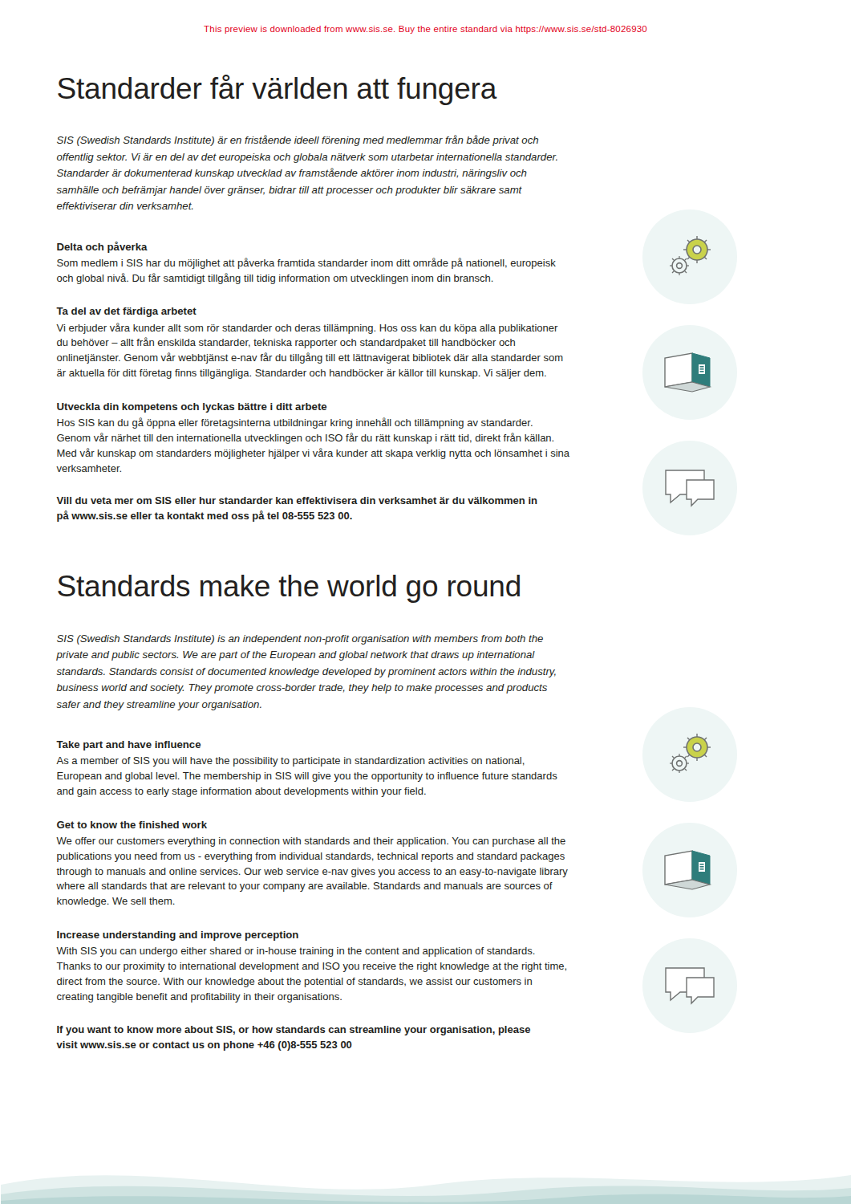This preview is downloaded from www.sis.se. Buy the entire standard via https://www.sis.se/std-8026930
Standarder får världen att fungera
SIS (Swedish Standards Institute) är en fristående ideell förening med medlemmar från både privat och offentlig sektor. Vi är en del av det europeiska och globala nätverk som utarbetar internationella standarder. Standarder är dokumenterad kunskap utvecklad av framstående aktörer inom industri, näringsliv och samhälle och befrämjar handel över gränser, bidrar till att processer och produkter blir säkrare samt effektiviserar din verksamhet.
Delta och påverka
Som medlem i SIS har du möjlighet att påverka framtida standarder inom ditt område på nationell, europeisk och global nivå. Du får samtidigt tillgång till tidig information om utvecklingen inom din bransch.
Ta del av det färdiga arbetet
Vi erbjuder våra kunder allt som rör standarder och deras tillämpning. Hos oss kan du köpa alla publikationer du behöver – allt från enskilda standarder, tekniska rapporter och standardpaket till handböcker och onlinetjänster. Genom vår webbtjänst e-nav får du tillgång till ett lättnavigerat bibliotek där alla standarder som är aktuella för ditt företag finns tillgängliga. Standarder och handböcker är källor till kunskap. Vi säljer dem.
Utveckla din kompetens och lyckas bättre i ditt arbete
Hos SIS kan du gå öppna eller företagsinterna utbildningar kring innehåll och tillämpning av standarder. Genom vår närhet till den internationella utvecklingen och ISO får du rätt kunskap i rätt tid, direkt från källan. Med vår kunskap om standarders möjligheter hjälper vi våra kunder att skapa verklig nytta och lönsamhet i sina verksamheter.
Vill du veta mer om SIS eller hur standarder kan effektivisera din verksamhet är du välkommen in på www.sis.se eller ta kontakt med oss på tel 08-555 523 00.
Standards make the world go round
SIS (Swedish Standards Institute) is an independent non-profit organisation with members from both the private and public sectors. We are part of the European and global network that draws up international standards. Standards consist of documented knowledge developed by prominent actors within the industry, business world and society. They promote cross-border trade, they help to make processes and products safer and they streamline your organisation.
Take part and have influence
As a member of SIS you will have the possibility to participate in standardization activities on national, European and global level. The membership in SIS will give you the opportunity to influence future standards and gain access to early stage information about developments within your field.
Get to know the finished work
We offer our customers everything in connection with standards and their application. You can purchase all the publications you need from us - everything from individual standards, technical reports and standard packages through to manuals and online services. Our web service e-nav gives you access to an easy-to-navigate library where all standards that are relevant to your company are available. Standards and manuals are sources of knowledge. We sell them.
Increase understanding and improve perception
With SIS you can undergo either shared or in-house training in the content and application of standards. Thanks to our proximity to international development and ISO you receive the right knowledge at the right time, direct from the source. With our knowledge about the potential of standards, we assist our customers in creating tangible benefit and profitability in their organisations.
If you want to know more about SIS, or how standards can streamline your organisation, please visit www.sis.se or contact us on phone +46 (0)8-555 523 00